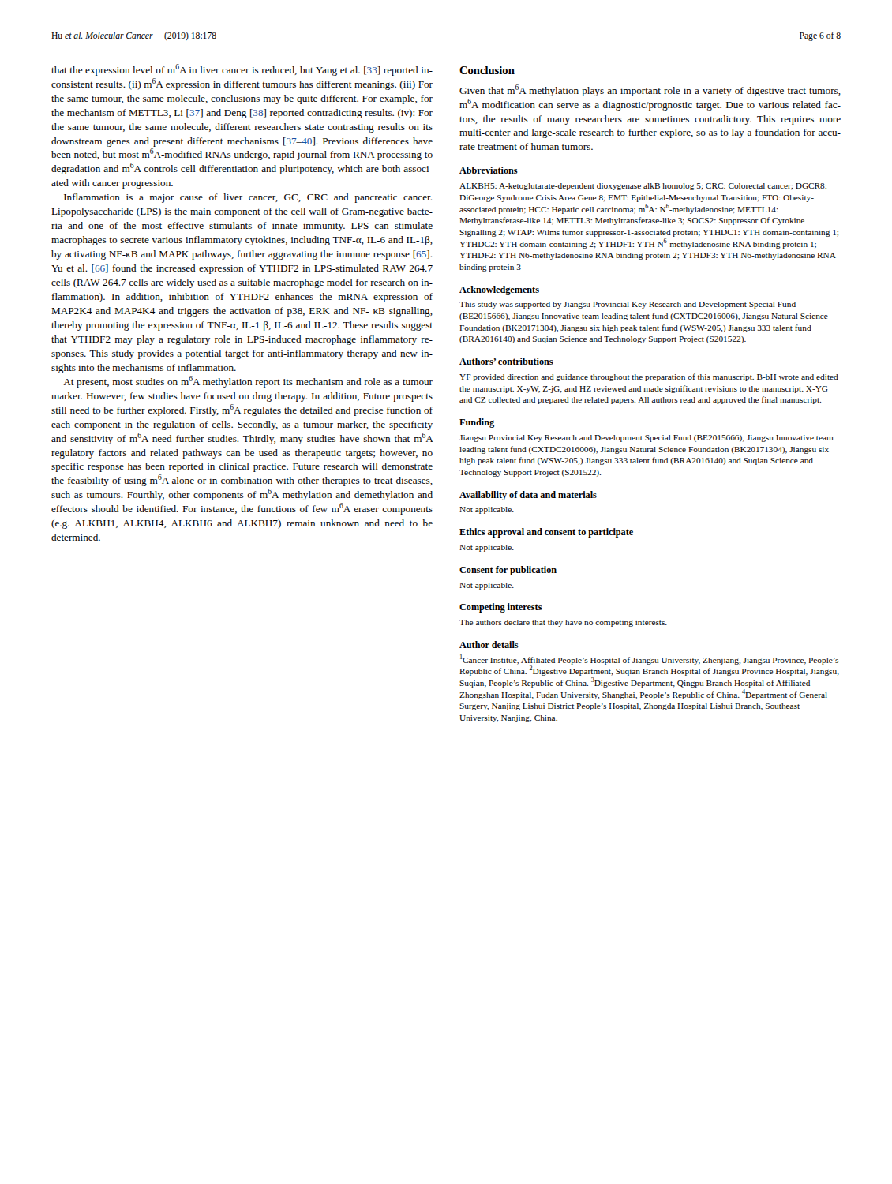Hu et al. Molecular Cancer (2019) 18:178
Page 6 of 8
that the expression level of m6A in liver cancer is reduced, but Yang et al. [33] reported inconsistent results. (ii) m6A expression in different tumours has different meanings. (iii) For the same tumour, the same molecule, conclusions may be quite different. For example, for the mechanism of METTL3, Li [37] and Deng [38] reported contradicting results. (iv): For the same tumour, the same molecule, different researchers state contrasting results on its downstream genes and present different mechanisms [37–40]. Previous differences have been noted, but most m6A-modified RNAs undergo, rapid journal from RNA processing to degradation and m6A controls cell differentiation and pluripotency, which are both associated with cancer progression.
Inflammation is a major cause of liver cancer, GC, CRC and pancreatic cancer. Lipopolysaccharide (LPS) is the main component of the cell wall of Gram-negative bacteria and one of the most effective stimulants of innate immunity. LPS can stimulate macrophages to secrete various inflammatory cytokines, including TNF-α, IL-6 and IL-1β, by activating NF-κB and MAPK pathways, further aggravating the immune response [65]. Yu et al. [66] found the increased expression of YTHDF2 in LPS-stimulated RAW 264.7 cells (RAW 264.7 cells are widely used as a suitable macrophage model for research on inflammation). In addition, inhibition of YTHDF2 enhances the mRNA expression of MAP2K4 and MAP4K4 and triggers the activation of p38, ERK and NF- κB signalling, thereby promoting the expression of TNF-α, IL-1 β, IL-6 and IL-12. These results suggest that YTHDF2 may play a regulatory role in LPS-induced macrophage inflammatory responses. This study provides a potential target for anti-inflammatory therapy and new insights into the mechanisms of inflammation.
At present, most studies on m6A methylation report its mechanism and role as a tumour marker. However, few studies have focused on drug therapy. In addition, Future prospects still need to be further explored. Firstly, m6A regulates the detailed and precise function of each component in the regulation of cells. Secondly, as a tumour marker, the specificity and sensitivity of m6A need further studies. Thirdly, many studies have shown that m6A regulatory factors and related pathways can be used as therapeutic targets; however, no specific response has been reported in clinical practice. Future research will demonstrate the feasibility of using m6A alone or in combination with other therapies to treat diseases, such as tumours. Fourthly, other components of m6A methylation and demethylation and effectors should be identified. For instance, the functions of few m6A eraser components (e.g. ALKBH1, ALKBH4, ALKBH6 and ALKBH7) remain unknown and need to be determined.
Conclusion
Given that m6A methylation plays an important role in a variety of digestive tract tumors, m6A modification can serve as a diagnostic/prognostic target. Due to various related factors, the results of many researchers are sometimes contradictory. This requires more multi-center and large-scale research to further explore, so as to lay a foundation for accurate treatment of human tumors.
Abbreviations
ALKBH5: A-ketoglutarate-dependent dioxygenase alkB homolog 5; CRC: Colorectal cancer; DGCR8: DiGeorge Syndrome Crisis Area Gene 8; EMT: Epithelial-Mesenchymal Transition; FTO: Obesity-associated protein; HCC: Hepatic cell carcinoma; m6A: N6-methyladenosine; METTL14: Methyltransferase-like 14; METTL3: Methyltransferase-like 3; SOCS2: Suppressor Of Cytokine Signalling 2; WTAP: Wilms tumor suppressor-1-associated protein; YTHDC1: YTH domain-containing 1; YTHDC2: YTH domain-containing 2; YTHDF1: YTH N6-methyladenosine RNA binding protein 1; YTHDF2: YTH N6-methyladenosine RNA binding protein 2; YTHDF3: YTH N6-methyladenosine RNA binding protein 3
Acknowledgements
This study was supported by Jiangsu Provincial Key Research and Development Special Fund (BE2015666), Jiangsu Innovative team leading talent fund (CXTDC2016006), Jiangsu Natural Science Foundation (BK20171304), Jiangsu six high peak talent fund (WSW-205,) Jiangsu 333 talent fund (BRA2016140) and Suqian Science and Technology Support Project (S201522).
Authors’ contributions
YF provided direction and guidance throughout the preparation of this manuscript. B-bH wrote and edited the manuscript. X-yW, Z-jG, and HZ reviewed and made significant revisions to the manuscript. X-YG and CZ collected and prepared the related papers. All authors read and approved the final manuscript.
Funding
Jiangsu Provincial Key Research and Development Special Fund (BE2015666), Jiangsu Innovative team leading talent fund (CXTDC2016006), Jiangsu Natural Science Foundation (BK20171304), Jiangsu six high peak talent fund (WSW-205,) Jiangsu 333 talent fund (BRA2016140) and Suqian Science and Technology Support Project (S201522).
Availability of data and materials
Not applicable.
Ethics approval and consent to participate
Not applicable.
Consent for publication
Not applicable.
Competing interests
The authors declare that they have no competing interests.
Author details
1Cancer Institue, Affiliated People’s Hospital of Jiangsu University, Zhenjiang, Jiangsu Province, People’s Republic of China. 2Digestive Department, Suqian Branch Hospital of Jiangsu Province Hospital, Jiangsu, Suqian, People’s Republic of China. 3Digestive Department, Qingpu Branch Hospital of Affiliated Zhongshan Hospital, Fudan University, Shanghai, People’s Republic of China. 4Department of General Surgery, Nanjing Lishui District People’s Hospital, Zhongda Hospital Lishui Branch, Southeast University, Nanjing, China.